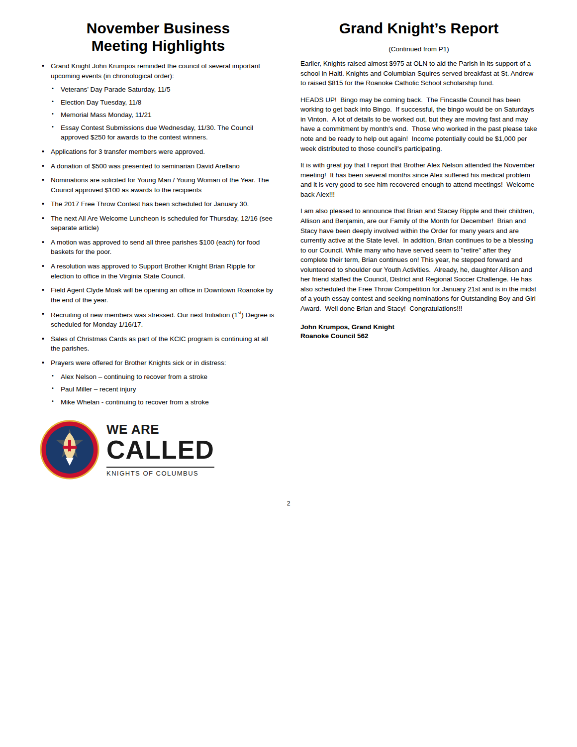November Business
Meeting Highlights
Grand Knight John Krumpos reminded the council of several important upcoming events (in chronological order):
Veterans’ Day Parade Saturday, 11/5
Election Day Tuesday, 11/8
Memorial Mass Monday, 11/21
Essay Contest Submissions due Wednesday, 11/30. The Council approved $250 for awards to the contest winners.
Applications for 3 transfer members were approved.
A donation of $500 was presented to seminarian David Arellano
Nominations are solicited for Young Man / Young Woman of the Year. The Council approved $100 as awards to the recipients
The 2017 Free Throw Contest has been scheduled for January 30.
The next All Are Welcome Luncheon is scheduled for Thursday, 12/16 (see separate article)
A motion was approved to send all three parishes $100 (each) for food baskets for the poor.
A resolution was approved to Support Brother Knight Brian Ripple for election to office in the Virginia State Council.
Field Agent Clyde Moak will be opening an office in Downtown Roanoke by the end of the year.
Recruiting of new members was stressed. Our next Initiation (1st) Degree is scheduled for Monday 1/16/17.
Sales of Christmas Cards as part of the KCIC program is continuing at all the parishes.
Prayers were offered for Brother Knights sick or in distress:
Alex Nelson – continuing to recover from a stroke
Paul Miller – recent injury
Mike Whelan - continuing to recover from a stroke
WE ARE CALLED KNIGHTS OF COLUMBUS
Grand Knight’s Report
(Continued from P1)
Earlier, Knights raised almost $975 at OLN to aid the Parish in its support of a school in Haiti. Knights and Columbian Squires served breakfast at St. Andrew to raised $815 for the Roanoke Catholic School scholarship fund.
HEADS UP! Bingo may be coming back. The Fincastle Council has been working to get back into Bingo. If successful, the bingo would be on Saturdays in Vinton. A lot of details to be worked out, but they are moving fast and may have a commitment by month's end. Those who worked in the past please take note and be ready to help out again! Income potentially could be $1,000 per week distributed to those council's participating.
It is with great joy that I report that Brother Alex Nelson attended the November meeting! It has been several months since Alex suffered his medical problem and it is very good to see him recovered enough to attend meetings! Welcome back Alex!!!
I am also pleased to announce that Brian and Stacey Ripple and their children, Allison and Benjamin, are our Family of the Month for December! Brian and Stacy have been deeply involved within the Order for many years and are currently active at the State level. In addition, Brian continues to be a blessing to our Council. While many who have served seem to "retire" after they complete their term, Brian continues on! This year, he stepped forward and volunteered to shoulder our Youth Activities. Already, he, daughter Allison and her friend staffed the Council, District and Regional Soccer Challenge. He has also scheduled the Free Throw Competition for January 21st and is in the midst of a youth essay contest and seeking nominations for Outstanding Boy and Girl Award. Well done Brian and Stacy! Congratulations!!!
John Krumpos, Grand Knight
Roanoke Council 562
2